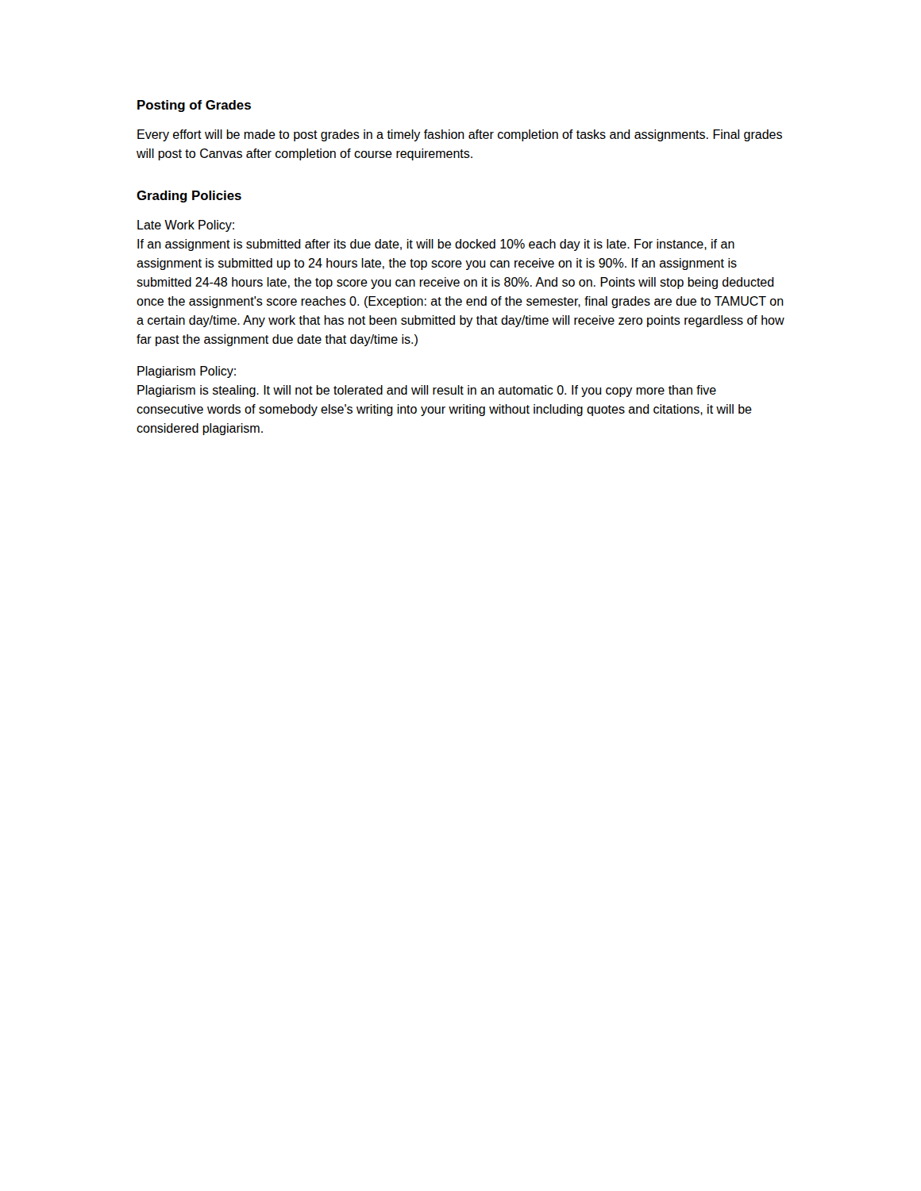Posting of Grades
Every effort will be made to post grades in a timely fashion after completion of tasks and assignments. Final grades will post to Canvas after completion of course requirements.
Grading Policies
Late Work Policy:
If an assignment is submitted after its due date, it will be docked 10% each day it is late. For instance, if an assignment is submitted up to 24 hours late, the top score you can receive on it is 90%. If an assignment is submitted 24-48 hours late, the top score you can receive on it is 80%. And so on. Points will stop being deducted once the assignment's score reaches 0. (Exception: at the end of the semester, final grades are due to TAMUCT on a certain day/time. Any work that has not been submitted by that day/time will receive zero points regardless of how far past the assignment due date that day/time is.)
Plagiarism Policy:
Plagiarism is stealing. It will not be tolerated and will result in an automatic 0. If you copy more than five consecutive words of somebody else's writing into your writing without including quotes and citations, it will be considered plagiarism.